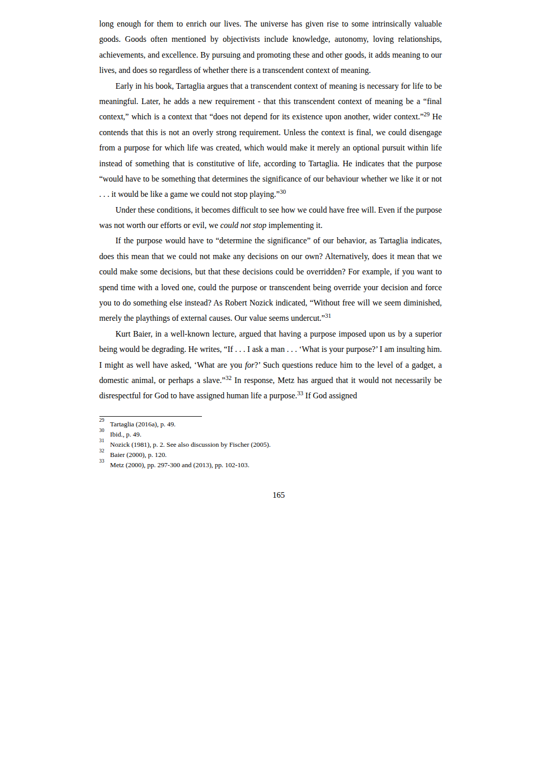long enough for them to enrich our lives. The universe has given rise to some intrinsically valuable goods. Goods often mentioned by objectivists include knowledge, autonomy, loving relationships, achievements, and excellence. By pursuing and promoting these and other goods, it adds meaning to our lives, and does so regardless of whether there is a transcendent context of meaning.
Early in his book, Tartaglia argues that a transcendent context of meaning is necessary for life to be meaningful. Later, he adds a new requirement - that this transcendent context of meaning be a “final context,” which is a context that “does not depend for its existence upon another, wider context.”29 He contends that this is not an overly strong requirement. Unless the context is final, we could disengage from a purpose for which life was created, which would make it merely an optional pursuit within life instead of something that is constitutive of life, according to Tartaglia. He indicates that the purpose “would have to be something that determines the significance of our behaviour whether we like it or not . . . it would be like a game we could not stop playing.”30
Under these conditions, it becomes difficult to see how we could have free will. Even if the purpose was not worth our efforts or evil, we could not stop implementing it.
If the purpose would have to “determine the significance” of our behavior, as Tartaglia indicates, does this mean that we could not make any decisions on our own? Alternatively, does it mean that we could make some decisions, but that these decisions could be overridden? For example, if you want to spend time with a loved one, could the purpose or transcendent being override your decision and force you to do something else instead? As Robert Nozick indicated, “Without free will we seem diminished, merely the playthings of external causes. Our value seems undercut.”31
Kurt Baier, in a well-known lecture, argued that having a purpose imposed upon us by a superior being would be degrading. He writes, “If . . . I ask a man . . . ‘What is your purpose?’ I am insulting him. I might as well have asked, ‘What are you for?’ Such questions reduce him to the level of a gadget, a domestic animal, or perhaps a slave.”32 In response, Metz has argued that it would not necessarily be disrespectful for God to have assigned human life a purpose.33 If God assigned
29 Tartaglia (2016a), p. 49.
30 Ibid., p. 49.
31 Nozick (1981), p. 2. See also discussion by Fischer (2005).
32 Baier (2000), p. 120.
33 Metz (2000), pp. 297-300 and (2013), pp. 102-103.
165